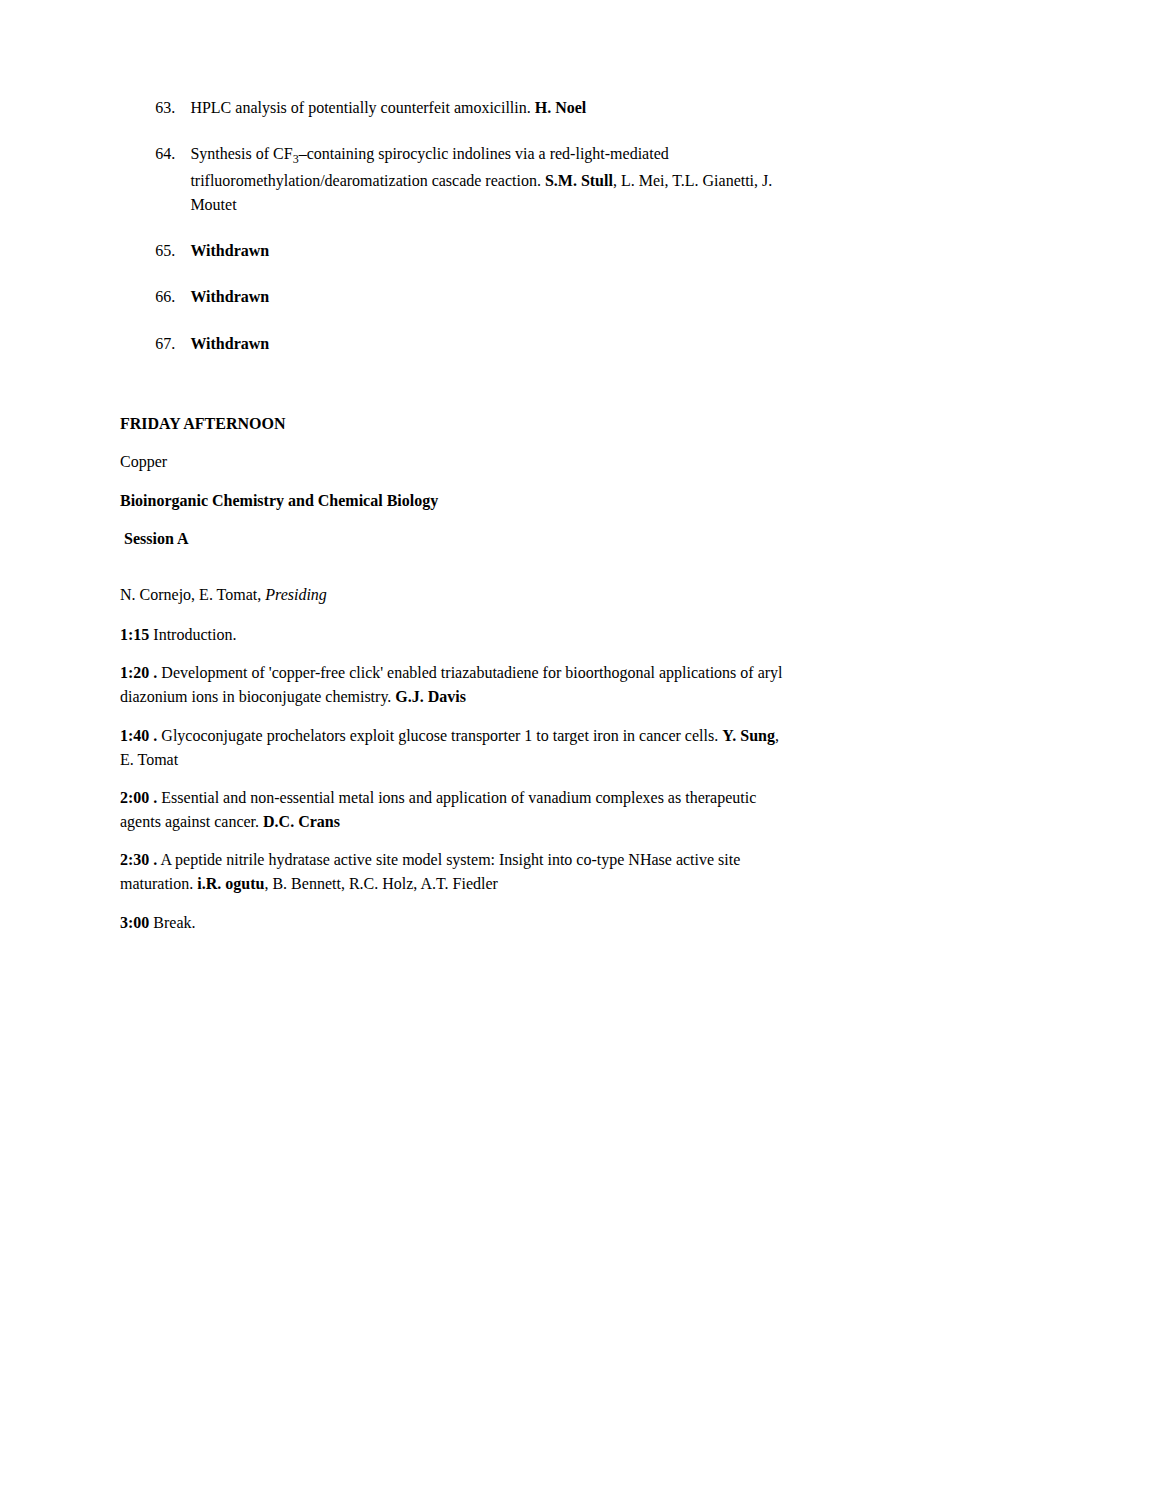63. HPLC analysis of potentially counterfeit amoxicillin. H. Noel
64. Synthesis of CF3–containing spirocyclic indolines via a red-light-mediated trifluoromethylation/dearomatization cascade reaction. S.M. Stull, L. Mei, T.L. Gianetti, J. Moutet
65. Withdrawn
66. Withdrawn
67. Withdrawn
FRIDAY AFTERNOON
Copper
Bioinorganic Chemistry and Chemical Biology
Session A
N. Cornejo, E. Tomat, Presiding
1:15 Introduction.
1:20 . Development of 'copper-free click' enabled triazabutadiene for bioorthogonal applications of aryl diazonium ions in bioconjugate chemistry. G.J. Davis
1:40 . Glycoconjugate prochelators exploit glucose transporter 1 to target iron in cancer cells. Y. Sung, E. Tomat
2:00 . Essential and non-essential metal ions and application of vanadium complexes as therapeutic agents against cancer. D.C. Crans
2:30 . A peptide nitrile hydratase active site model system: Insight into co-type NHase active site maturation. i.R. ogutu, B. Bennett, R.C. Holz, A.T. Fiedler
3:00 Break.